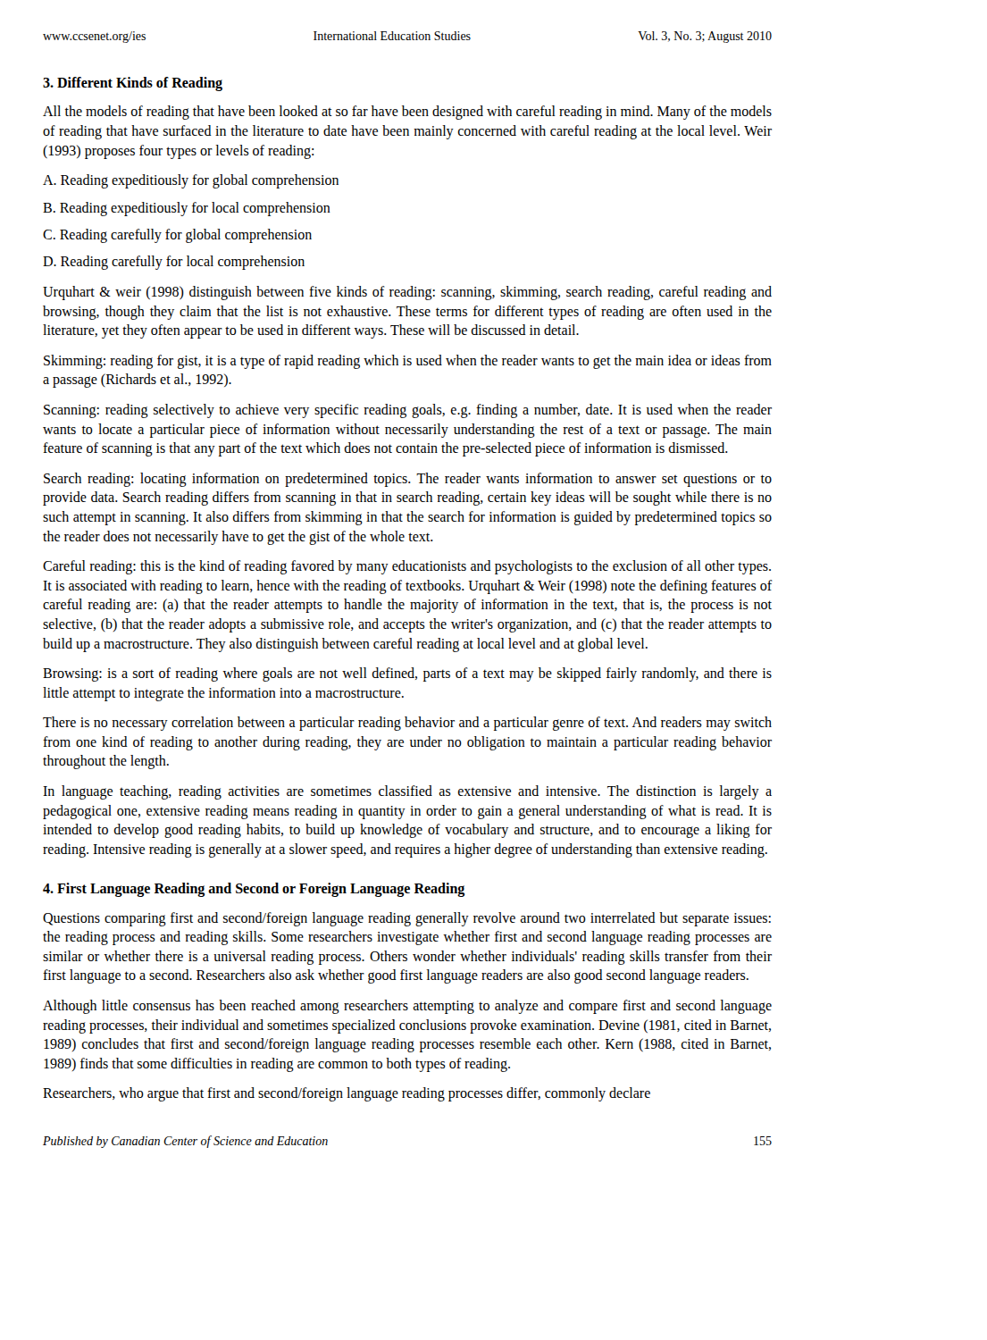www.ccsenet.org/ies International Education Studies Vol. 3, No. 3; August 2010
3. Different Kinds of Reading
All the models of reading that have been looked at so far have been designed with careful reading in mind. Many of the models of reading that have surfaced in the literature to date have been mainly concerned with careful reading at the local level. Weir (1993) proposes four types or levels of reading:
A. Reading expeditiously for global comprehension
B. Reading expeditiously for local comprehension
C. Reading carefully for global comprehension
D. Reading carefully for local comprehension
Urquhart & weir (1998) distinguish between five kinds of reading: scanning, skimming, search reading, careful reading and browsing, though they claim that the list is not exhaustive. These terms for different types of reading are often used in the literature, yet they often appear to be used in different ways. These will be discussed in detail.
Skimming: reading for gist, it is a type of rapid reading which is used when the reader wants to get the main idea or ideas from a passage (Richards et al., 1992).
Scanning: reading selectively to achieve very specific reading goals, e.g. finding a number, date. It is used when the reader wants to locate a particular piece of information without necessarily understanding the rest of a text or passage. The main feature of scanning is that any part of the text which does not contain the pre-selected piece of information is dismissed.
Search reading: locating information on predetermined topics. The reader wants information to answer set questions or to provide data. Search reading differs from scanning in that in search reading, certain key ideas will be sought while there is no such attempt in scanning. It also differs from skimming in that the search for information is guided by predetermined topics so the reader does not necessarily have to get the gist of the whole text.
Careful reading: this is the kind of reading favored by many educationists and psychologists to the exclusion of all other types. It is associated with reading to learn, hence with the reading of textbooks. Urquhart & Weir (1998) note the defining features of careful reading are: (a) that the reader attempts to handle the majority of information in the text, that is, the process is not selective, (b) that the reader adopts a submissive role, and accepts the writer's organization, and (c) that the reader attempts to build up a macrostructure. They also distinguish between careful reading at local level and at global level.
Browsing: is a sort of reading where goals are not well defined, parts of a text may be skipped fairly randomly, and there is little attempt to integrate the information into a macrostructure.
There is no necessary correlation between a particular reading behavior and a particular genre of text. And readers may switch from one kind of reading to another during reading, they are under no obligation to maintain a particular reading behavior throughout the length.
In language teaching, reading activities are sometimes classified as extensive and intensive. The distinction is largely a pedagogical one, extensive reading means reading in quantity in order to gain a general understanding of what is read. It is intended to develop good reading habits, to build up knowledge of vocabulary and structure, and to encourage a liking for reading. Intensive reading is generally at a slower speed, and requires a higher degree of understanding than extensive reading.
4. First Language Reading and Second or Foreign Language Reading
Questions comparing first and second/foreign language reading generally revolve around two interrelated but separate issues: the reading process and reading skills. Some researchers investigate whether first and second language reading processes are similar or whether there is a universal reading process. Others wonder whether individuals' reading skills transfer from their first language to a second. Researchers also ask whether good first language readers are also good second language readers.
Although little consensus has been reached among researchers attempting to analyze and compare first and second language reading processes, their individual and sometimes specialized conclusions provoke examination. Devine (1981, cited in Barnet, 1989) concludes that first and second/foreign language reading processes resemble each other. Kern (1988, cited in Barnet, 1989) finds that some difficulties in reading are common to both types of reading.
Researchers, who argue that first and second/foreign language reading processes differ, commonly declare
Published by Canadian Center of Science and Education 155